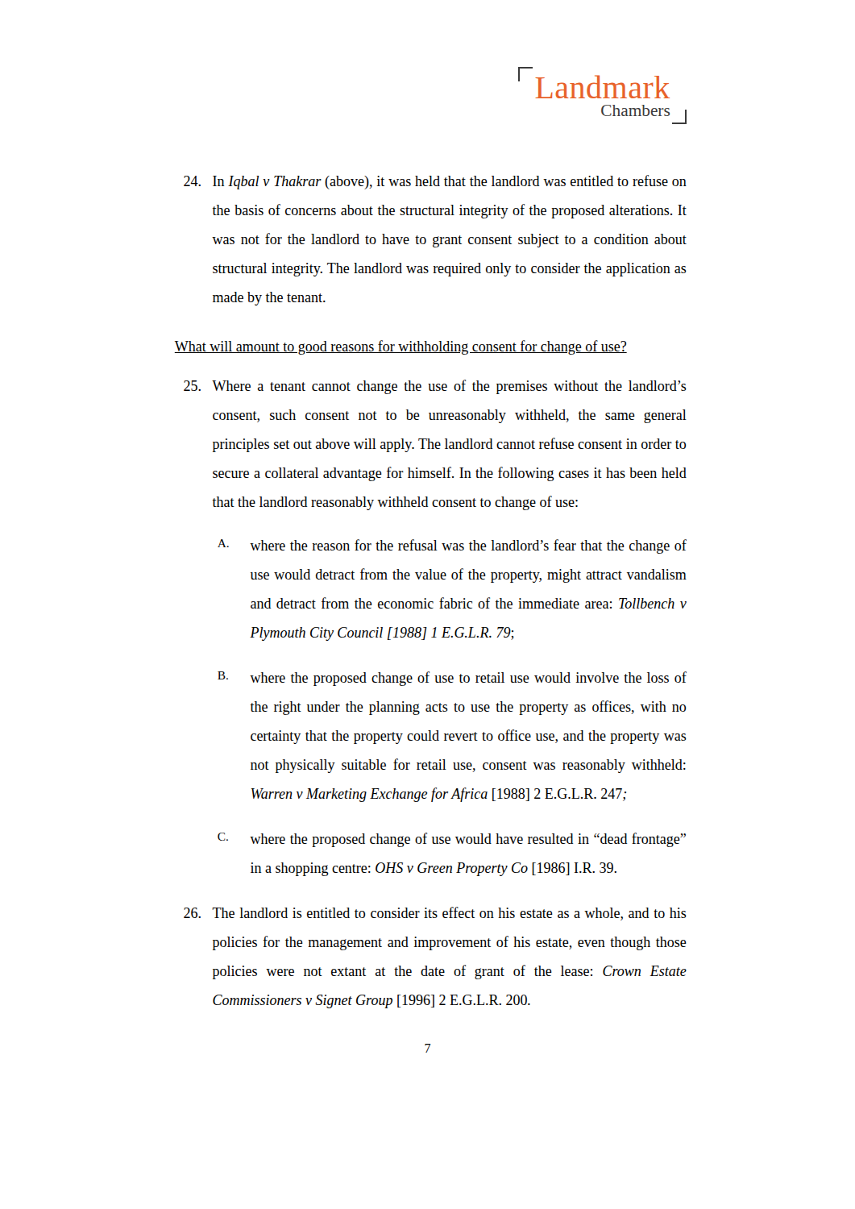Landmark Chambers
In Iqbal v Thakrar (above), it was held that the landlord was entitled to refuse on the basis of concerns about the structural integrity of the proposed alterations. It was not for the landlord to have to grant consent subject to a condition about structural integrity. The landlord was required only to consider the application as made by the tenant.
What will amount to good reasons for withholding consent for change of use?
Where a tenant cannot change the use of the premises without the landlord’s consent, such consent not to be unreasonably withheld, the same general principles set out above will apply. The landlord cannot refuse consent in order to secure a collateral advantage for himself. In the following cases it has been held that the landlord reasonably withheld consent to change of use:
where the reason for the refusal was the landlord’s fear that the change of use would detract from the value of the property, might attract vandalism and detract from the economic fabric of the immediate area: Tollbench v Plymouth City Council [1988] 1 E.G.L.R. 79;
where the proposed change of use to retail use would involve the loss of the right under the planning acts to use the property as offices, with no certainty that the property could revert to office use, and the property was not physically suitable for retail use, consent was reasonably withheld: Warren v Marketing Exchange for Africa [1988] 2 E.G.L.R. 247;
where the proposed change of use would have resulted in “dead frontage” in a shopping centre: OHS v Green Property Co [1986] I.R. 39.
The landlord is entitled to consider its effect on his estate as a whole, and to his policies for the management and improvement of his estate, even though those policies were not extant at the date of grant of the lease: Crown Estate Commissioners v Signet Group [1996] 2 E.G.L.R. 200.
7